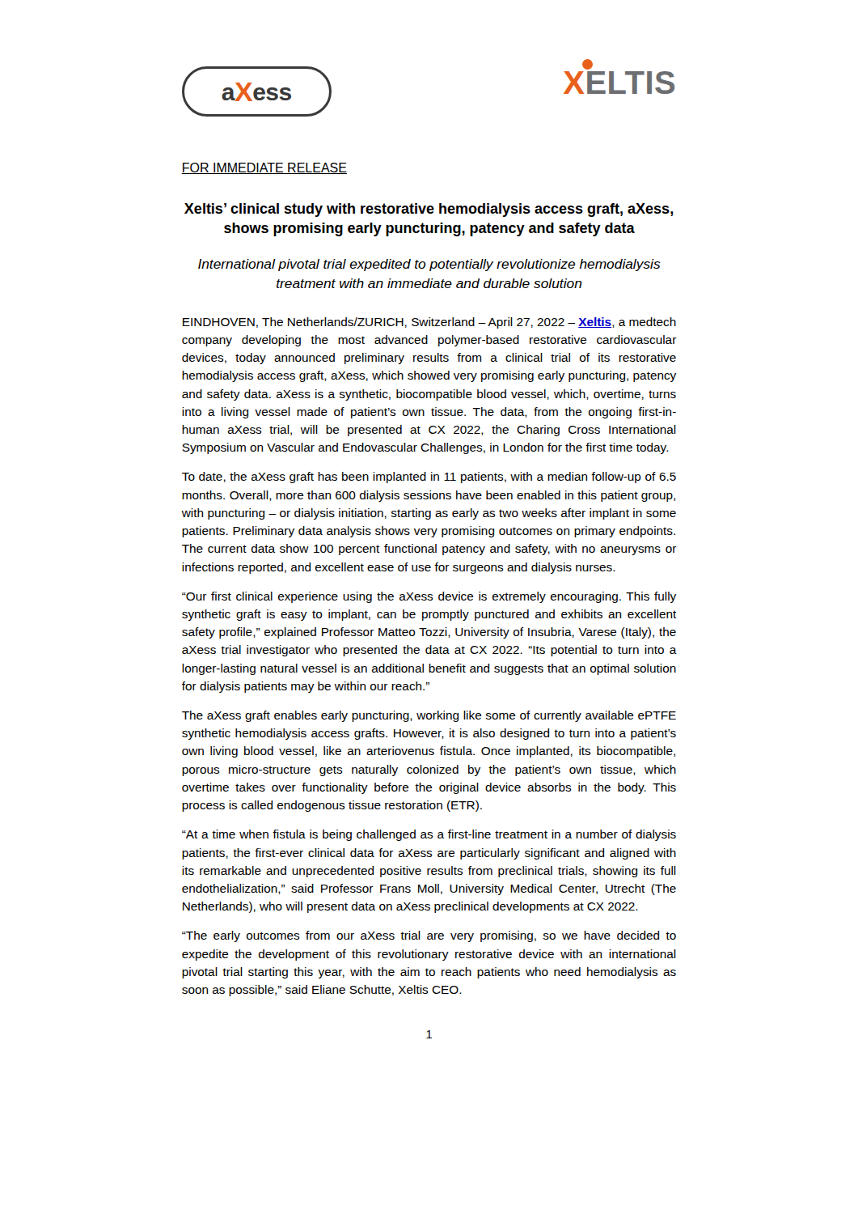aXess
XELTIS
FOR IMMEDIATE RELEASE
Xeltis’ clinical study with restorative hemodialysis access graft, aXess, shows promising early puncturing, patency and safety data
International pivotal trial expedited to potentially revolutionize hemodialysis treatment with an immediate and durable solution
EINDHOVEN, The Netherlands/ZURICH, Switzerland – April 27, 2022 – Xeltis, a medtech company developing the most advanced polymer-based restorative cardiovascular devices, today announced preliminary results from a clinical trial of its restorative hemodialysis access graft, aXess, which showed very promising early puncturing, patency and safety data. aXess is a synthetic, biocompatible blood vessel, which, overtime, turns into a living vessel made of patient’s own tissue. The data, from the ongoing first-in-human aXess trial, will be presented at CX 2022, the Charing Cross International Symposium on Vascular and Endovascular Challenges, in London for the first time today.
To date, the aXess graft has been implanted in 11 patients, with a median follow-up of 6.5 months. Overall, more than 600 dialysis sessions have been enabled in this patient group, with puncturing – or dialysis initiation, starting as early as two weeks after implant in some patients. Preliminary data analysis shows very promising outcomes on primary endpoints. The current data show 100 percent functional patency and safety, with no aneurysms or infections reported, and excellent ease of use for surgeons and dialysis nurses.
“Our first clinical experience using the aXess device is extremely encouraging. This fully synthetic graft is easy to implant, can be promptly punctured and exhibits an excellent safety profile,” explained Professor Matteo Tozzi, University of Insubria, Varese (Italy), the aXess trial investigator who presented the data at CX 2022. “Its potential to turn into a longer-lasting natural vessel is an additional benefit and suggests that an optimal solution for dialysis patients may be within our reach.”
The aXess graft enables early puncturing, working like some of currently available ePTFE synthetic hemodialysis access grafts. However, it is also designed to turn into a patient’s own living blood vessel, like an arteriovenus fistula. Once implanted, its biocompatible, porous micro-structure gets naturally colonized by the patient’s own tissue, which overtime takes over functionality before the original device absorbs in the body. This process is called endogenous tissue restoration (ETR).
“At a time when fistula is being challenged as a first-line treatment in a number of dialysis patients, the first-ever clinical data for aXess are particularly significant and aligned with its remarkable and unprecedented positive results from preclinical trials, showing its full endothelialization,” said Professor Frans Moll, University Medical Center, Utrecht (The Netherlands), who will present data on aXess preclinical developments at CX 2022.
“The early outcomes from our aXess trial are very promising, so we have decided to expedite the development of this revolutionary restorative device with an international pivotal trial starting this year, with the aim to reach patients who need hemodialysis as soon as possible,” said Eliane Schutte, Xeltis CEO.
1